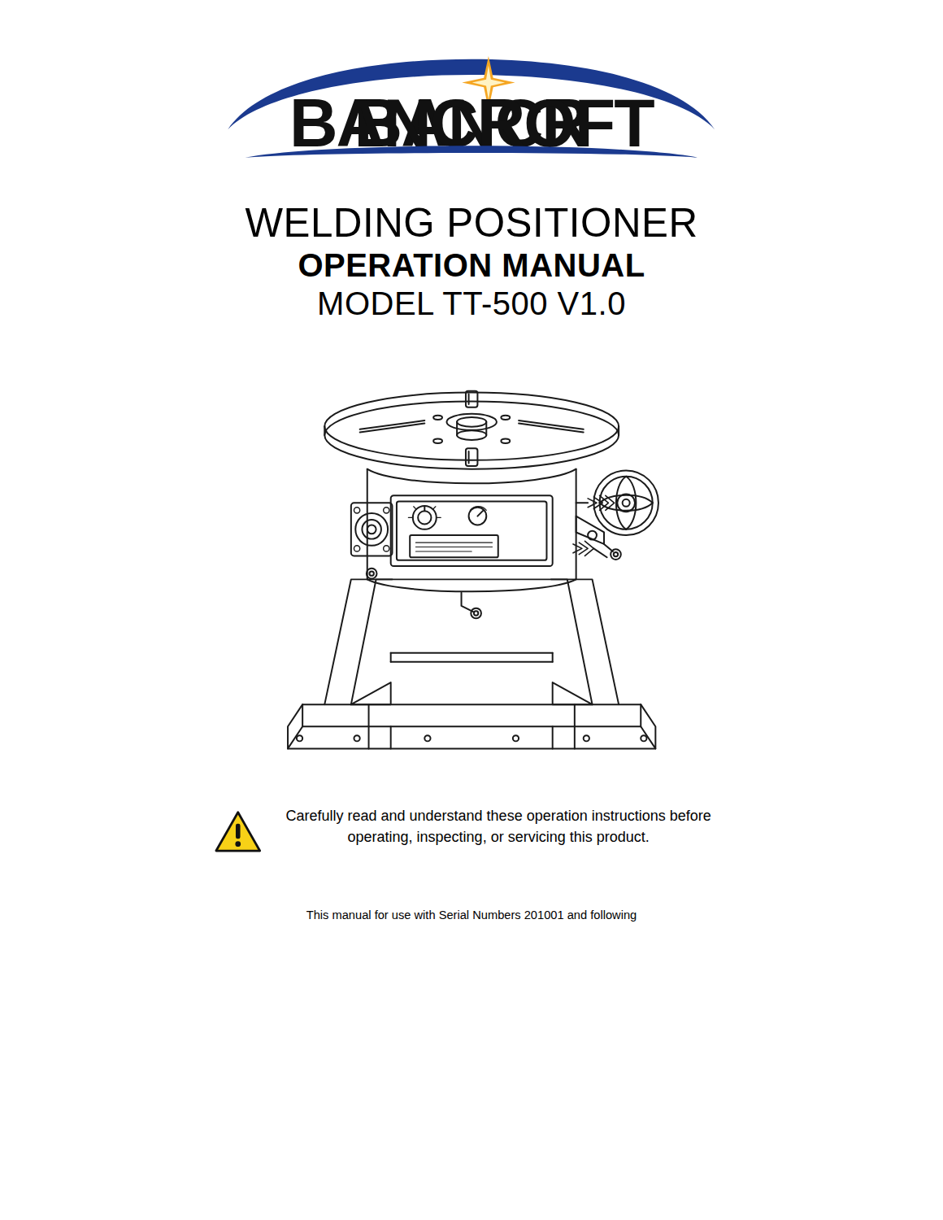BANCR BANCROFT
WELDING POSITIONER
OPERATION MANUAL
MODEL TT-500 V1.0
Carefully read and understand these operation instructions before operating, inspecting, or servicing this product.
This manual for use with Serial Numbers 201001 and following